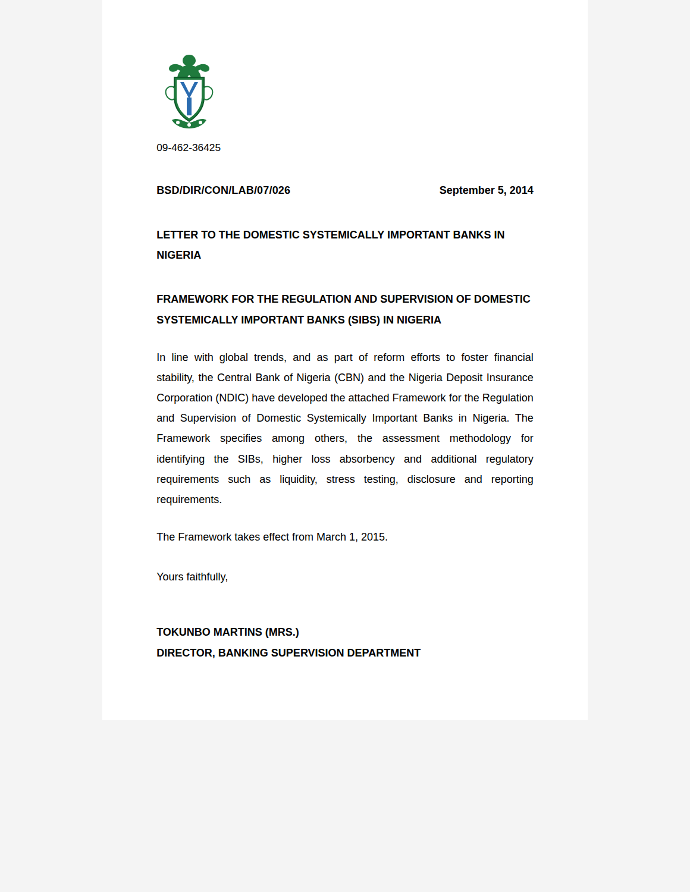Coat of arms of Nigeria
09-462-36425
BSD/DIR/CON/LAB/07/026 September 5, 2014
Letter to the Domestic Systemically Important Banks in Nigeria
Framework for the Regulation and Supervision of Domestic Systemically Important Banks (SIBs) in Nigeria
In line with global trends, and as part of reform efforts to foster financial stability, the Central Bank of Nigeria (CBN) and the Nigeria Deposit Insurance Corporation (NDIC) have developed the attached Framework for the Regulation and Supervision of Domestic Systemically Important Banks in Nigeria. The Framework specifies among others, the assessment methodology for identifying the SIBs, higher loss absorbency and additional regulatory requirements such as liquidity, stress testing, disclosure and reporting requirements.
The Framework takes effect from March 1, 2015.
Yours faithfully,
Tokunbo Martins (Mrs.) Director, Banking Supervision Department